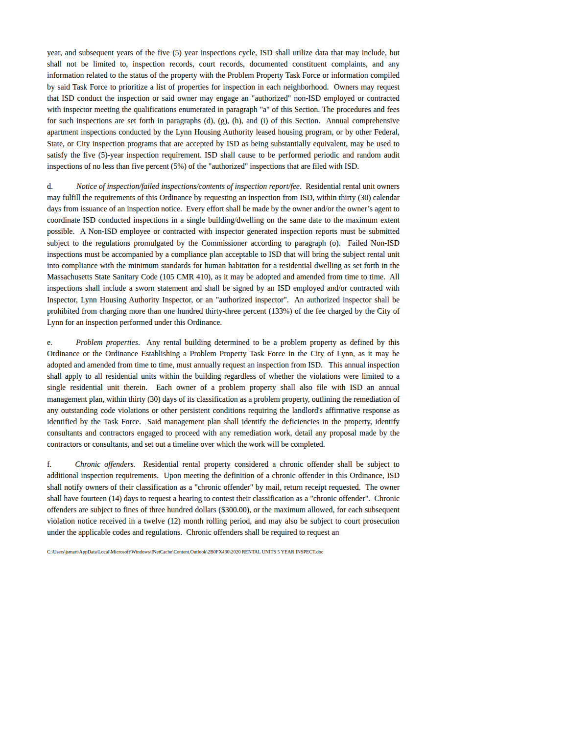year, and subsequent years of the five (5) year inspections cycle, ISD shall utilize data that may include, but shall not be limited to, inspection records, court records, documented constituent complaints, and any information related to the status of the property with the Problem Property Task Force or information compiled by said Task Force to prioritize a list of properties for inspection in each neighborhood. Owners may request that ISD conduct the inspection or said owner may engage an "authorized" non-ISD employed or contracted with inspector meeting the qualifications enumerated in paragraph "a" of this Section. The procedures and fees for such inspections are set forth in paragraphs (d), (g), (h), and (i) of this Section. Annual comprehensive apartment inspections conducted by the Lynn Housing Authority leased housing program, or by other Federal, State, or City inspection programs that are accepted by ISD as being substantially equivalent, may be used to satisfy the five (5)-year inspection requirement. ISD shall cause to be performed periodic and random audit inspections of no less than five percent (5%) of the "authorized" inspections that are filed with ISD.
d. Notice of inspection/failed inspections/contents of inspection report/fee. Residential rental unit owners may fulfill the requirements of this Ordinance by requesting an inspection from ISD, within thirty (30) calendar days from issuance of an inspection notice. Every effort shall be made by the owner and/or the owner’s agent to coordinate ISD conducted inspections in a single building/dwelling on the same date to the maximum extent possible. A Non-ISD employee or contracted with inspector generated inspection reports must be submitted subject to the regulations promulgated by the Commissioner according to paragraph (o). Failed Non-ISD inspections must be accompanied by a compliance plan acceptable to ISD that will bring the subject rental unit into compliance with the minimum standards for human habitation for a residential dwelling as set forth in the Massachusetts State Sanitary Code (105 CMR 410), as it may be adopted and amended from time to time. All inspections shall include a sworn statement and shall be signed by an ISD employed and/or contracted with Inspector, Lynn Housing Authority Inspector, or an "authorized inspector". An authorized inspector shall be prohibited from charging more than one hundred thirty-three percent (133%) of the fee charged by the City of Lynn for an inspection performed under this Ordinance.
e. Problem properties. Any rental building determined to be a problem property as defined by this Ordinance or the Ordinance Establishing a Problem Property Task Force in the City of Lynn, as it may be adopted and amended from time to time, must annually request an inspection from ISD. This annual inspection shall apply to all residential units within the building regardless of whether the violations were limited to a single residential unit therein. Each owner of a problem property shall also file with ISD an annual management plan, within thirty (30) days of its classification as a problem property, outlining the remediation of any outstanding code violations or other persistent conditions requiring the landlord's affirmative response as identified by the Task Force. Said management plan shall identify the deficiencies in the property, identify consultants and contractors engaged to proceed with any remediation work, detail any proposal made by the contractors or consultants, and set out a timeline over which the work will be completed.
f. Chronic offenders. Residential rental property considered a chronic offender shall be subject to additional inspection requirements. Upon meeting the definition of a chronic offender in this Ordinance, ISD shall notify owners of their classification as a "chronic offender" by mail, return receipt requested. The owner shall have fourteen (14) days to request a hearing to contest their classification as a "chronic offender". Chronic offenders are subject to fines of three hundred dollars ($300.00), or the maximum allowed, for each subsequent violation notice received in a twelve (12) month rolling period, and may also be subject to court prosecution under the applicable codes and regulations. Chronic offenders shall be required to request an
C:\Users\jsmart\AppData\Local\Microsoft\Windows\INetCache\Content.Outlook\2B0FX430\2020 RENTAL UNITS 5 YEAR INSPECT.doc